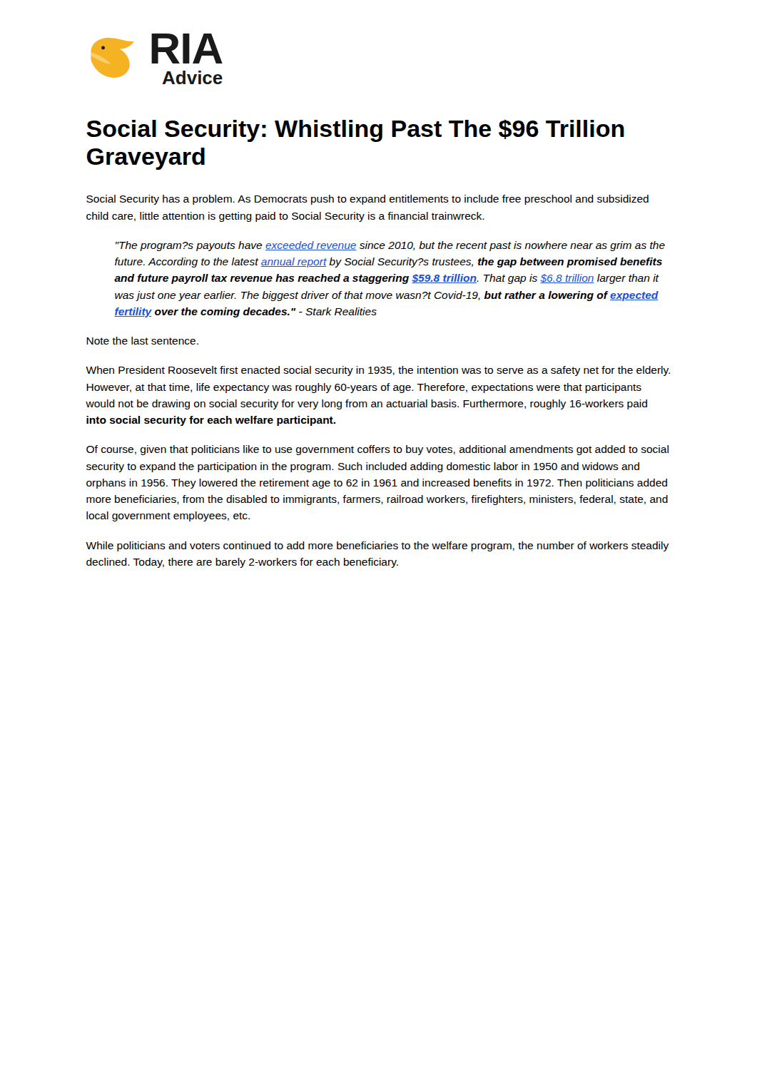RIA Advice
Social Security: Whistling Past The $96 Trillion Graveyard
Social Security has a problem. As Democrats push to expand entitlements to include free preschool and subsidized child care, little attention is getting paid to Social Security is a financial trainwreck.
"The program?s payouts have exceeded revenue since 2010, but the recent past is nowhere near as grim as the future. According to the latest annual report by Social Security?s trustees, the gap between promised benefits and future payroll tax revenue has reached a staggering $59.8 trillion. That gap is $6.8 trillion larger than it was just one year earlier. The biggest driver of that move wasn?t Covid-19, but rather a lowering of expected fertility over the coming decades." - Stark Realities
Note the last sentence.
When President Roosevelt first enacted social security in 1935, the intention was to serve as a safety net for the elderly. However, at that time, life expectancy was roughly 60-years of age. Therefore, expectations were that participants would not be drawing on social security for very long from an actuarial basis. Furthermore, roughly 16-workers paid into social security for each welfare participant.
Of course, given that politicians like to use government coffers to buy votes, additional amendments got added to social security to expand the participation in the program. Such included adding domestic labor in 1950 and widows and orphans in 1956. They lowered the retirement age to 62 in 1961 and increased benefits in 1972. Then politicians added more beneficiaries, from the disabled to immigrants, farmers, railroad workers, firefighters, ministers, federal, state, and local government employees, etc.
While politicians and voters continued to add more beneficiaries to the welfare program, the number of workers steadily declined. Today, there are barely 2-workers for each beneficiary.